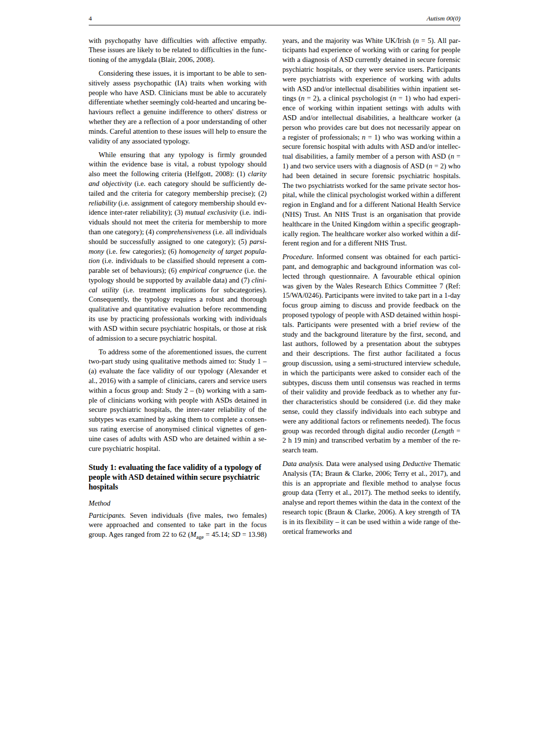4 Autism 00(0)
with psychopathy have difficulties with affective empathy. These issues are likely to be related to difficulties in the functioning of the amygdala (Blair, 2006, 2008).
Considering these issues, it is important to be able to sensitively assess psychopathic (IA) traits when working with people who have ASD. Clinicians must be able to accurately differentiate whether seemingly cold-hearted and uncaring behaviours reflect a genuine indifference to others' distress or whether they are a reflection of a poor understanding of other minds. Careful attention to these issues will help to ensure the validity of any associated typology.
While ensuring that any typology is firmly grounded within the evidence base is vital, a robust typology should also meet the following criteria (Helfgott, 2008): (1) clarity and objectivity (i.e. each category should be sufficiently detailed and the criteria for category membership precise); (2) reliability (i.e. assignment of category membership should evidence inter-rater reliability); (3) mutual exclusivity (i.e. individuals should not meet the criteria for membership to more than one category); (4) comprehensiveness (i.e. all individuals should be successfully assigned to one category); (5) parsimony (i.e. few categories); (6) homogeneity of target population (i.e. individuals to be classified should represent a comparable set of behaviours); (6) empirical congruence (i.e. the typology should be supported by available data) and (7) clinical utility (i.e. treatment implications for subcategories). Consequently, the typology requires a robust and thorough qualitative and quantitative evaluation before recommending its use by practicing professionals working with individuals with ASD within secure psychiatric hospitals, or those at risk of admission to a secure psychiatric hospital.
To address some of the aforementioned issues, the current two-part study using qualitative methods aimed to: Study 1 – (a) evaluate the face validity of our typology (Alexander et al., 2016) with a sample of clinicians, carers and service users within a focus group and: Study 2 – (b) working with a sample of clinicians working with people with ASDs detained in secure psychiatric hospitals, the inter-rater reliability of the subtypes was examined by asking them to complete a consensus rating exercise of anonymised clinical vignettes of genuine cases of adults with ASD who are detained within a secure psychiatric hospital.
Study 1: evaluating the face validity of a typology of people with ASD detained within secure psychiatric hospitals
Method
Participants. Seven individuals (five males, two females) were approached and consented to take part in the focus group. Ages ranged from 22 to 62 (Mage = 45.14; SD = 13.98) years, and the majority was White UK/Irish (n = 5). All participants had experience of working with or caring for people with a diagnosis of ASD currently detained in secure forensic psychiatric hospitals, or they were service users. Participants were psychiatrists with experience of working with adults with ASD and/or intellectual disabilities within inpatient settings (n = 2), a clinical psychologist (n = 1) who had experience of working within inpatient settings with adults with ASD and/or intellectual disabilities, a healthcare worker (a person who provides care but does not necessarily appear on a register of professionals; n = 1) who was working within a secure forensic hospital with adults with ASD and/or intellectual disabilities, a family member of a person with ASD (n = 1) and two service users with a diagnosis of ASD (n = 2) who had been detained in secure forensic psychiatric hospitals. The two psychiatrists worked for the same private sector hospital, while the clinical psychologist worked within a different region in England and for a different National Health Service (NHS) Trust. An NHS Trust is an organisation that provide healthcare in the United Kingdom within a specific geographically region. The healthcare worker also worked within a different region and for a different NHS Trust.
Procedure. Informed consent was obtained for each participant, and demographic and background information was collected through questionnaire. A favourable ethical opinion was given by the Wales Research Ethics Committee 7 (Ref: 15/WA/0246). Participants were invited to take part in a 1-day focus group aiming to discuss and provide feedback on the proposed typology of people with ASD detained within hospitals. Participants were presented with a brief review of the study and the background literature by the first, second, and last authors, followed by a presentation about the subtypes and their descriptions. The first author facilitated a focus group discussion, using a semi-structured interview schedule, in which the participants were asked to consider each of the subtypes, discuss them until consensus was reached in terms of their validity and provide feedback as to whether any further characteristics should be considered (i.e. did they make sense, could they classify individuals into each subtype and were any additional factors or refinements needed). The focus group was recorded through digital audio recorder (Length = 2 h 19 min) and transcribed verbatim by a member of the research team.
Data analysis. Data were analysed using Deductive Thematic Analysis (TA; Braun & Clarke, 2006; Terry et al., 2017), and this is an appropriate and flexible method to analyse focus group data (Terry et al., 2017). The method seeks to identify, analyse and report themes within the data in the context of the research topic (Braun & Clarke, 2006). A key strength of TA is in its flexibility – it can be used within a wide range of theoretical frameworks and